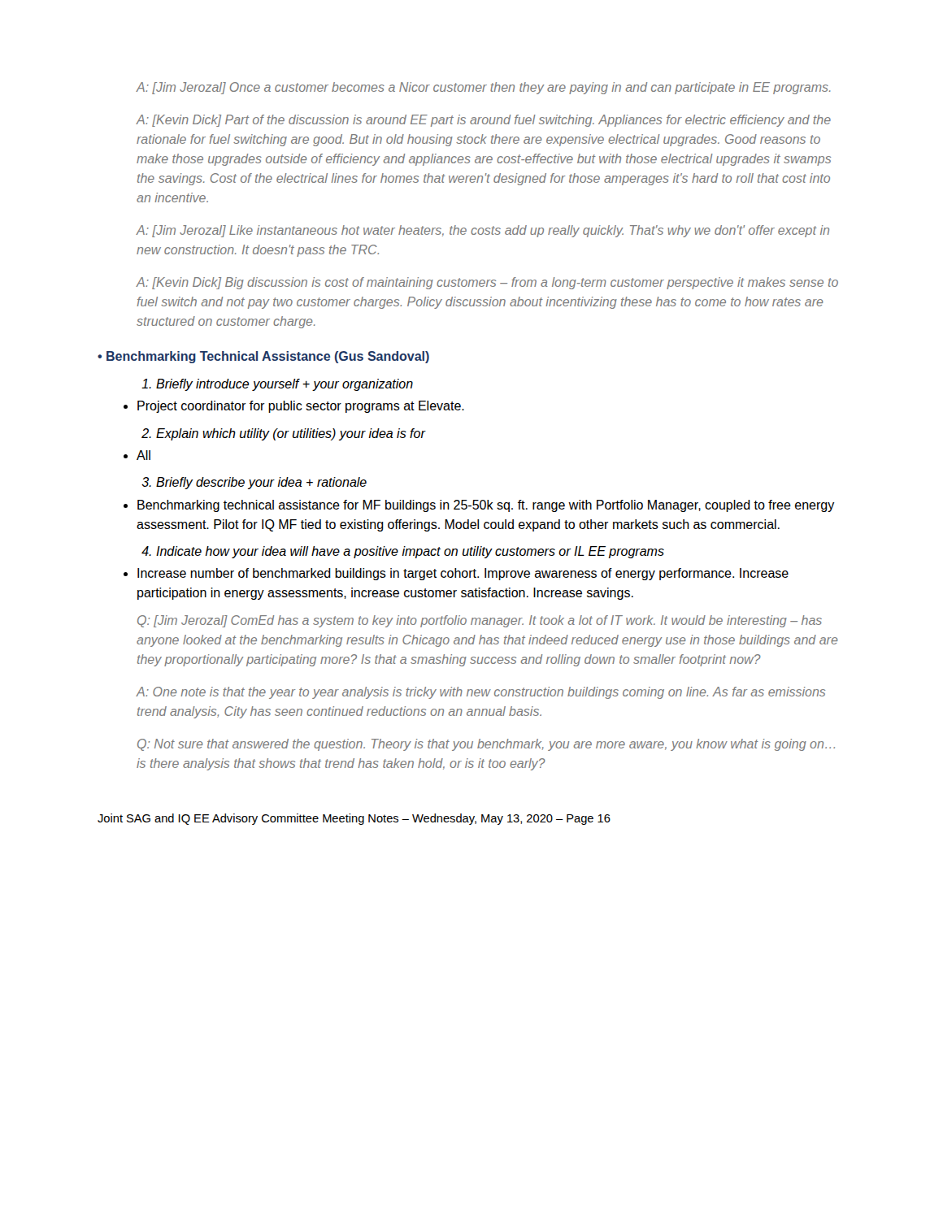A: [Jim Jerozal] Once a customer becomes a Nicor customer then they are paying in and can participate in EE programs.
A: [Kevin Dick] Part of the discussion is around EE part is around fuel switching. Appliances for electric efficiency and the rationale for fuel switching are good. But in old housing stock there are expensive electrical upgrades. Good reasons to make those upgrades outside of efficiency and appliances are cost-effective but with those electrical upgrades it swamps the savings. Cost of the electrical lines for homes that weren't designed for those amperages it's hard to roll that cost into an incentive.
A: [Jim Jerozal] Like instantaneous hot water heaters, the costs add up really quickly. That's why we don't' offer except in new construction. It doesn't pass the TRC.
A: [Kevin Dick] Big discussion is cost of maintaining customers – from a long-term customer perspective it makes sense to fuel switch and not pay two customer charges. Policy discussion about incentivizing these has to come to how rates are structured on customer charge.
• Benchmarking Technical Assistance (Gus Sandoval)
Briefly introduce yourself + your organization
Project coordinator for public sector programs at Elevate.
Explain which utility (or utilities) your idea is for
All
Briefly describe your idea + rationale
Benchmarking technical assistance for MF buildings in 25-50k sq. ft. range with Portfolio Manager, coupled to free energy assessment. Pilot for IQ MF tied to existing offerings. Model could expand to other markets such as commercial.
Indicate how your idea will have a positive impact on utility customers or IL EE programs
Increase number of benchmarked buildings in target cohort. Improve awareness of energy performance. Increase participation in energy assessments, increase customer satisfaction. Increase savings.
Q: [Jim Jerozal] ComEd has a system to key into portfolio manager. It took a lot of IT work. It would be interesting – has anyone looked at the benchmarking results in Chicago and has that indeed reduced energy use in those buildings and are they proportionally participating more? Is that a smashing success and rolling down to smaller footprint now?
A: One note is that the year to year analysis is tricky with new construction buildings coming on line. As far as emissions trend analysis, City has seen continued reductions on an annual basis.
Q: Not sure that answered the question. Theory is that you benchmark, you are more aware, you know what is going on…is there analysis that shows that trend has taken hold, or is it too early?
Joint SAG and IQ EE Advisory Committee Meeting Notes – Wednesday, May 13, 2020 – Page 16